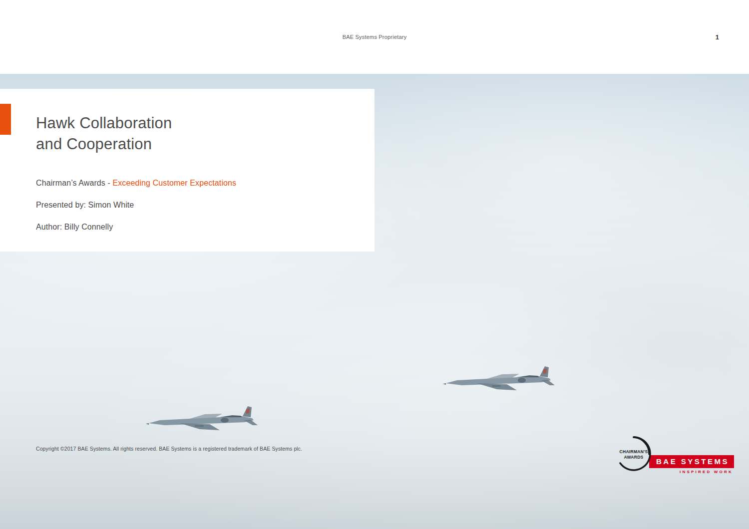BAE Systems Proprietary 1
Hawk Collaboration
and Cooperation
Chairman’s Awards - Exceeding Customer Expectations
Presented by: Simon White
Author: Billy Connelly
Copyright ©2017 BAE Systems. All rights reserved. BAE Systems is a registered trademark of BAE Systems plc.
CHAIRMAN'S AWARDS
BAE SYSTEMS
INSPIRED WORK